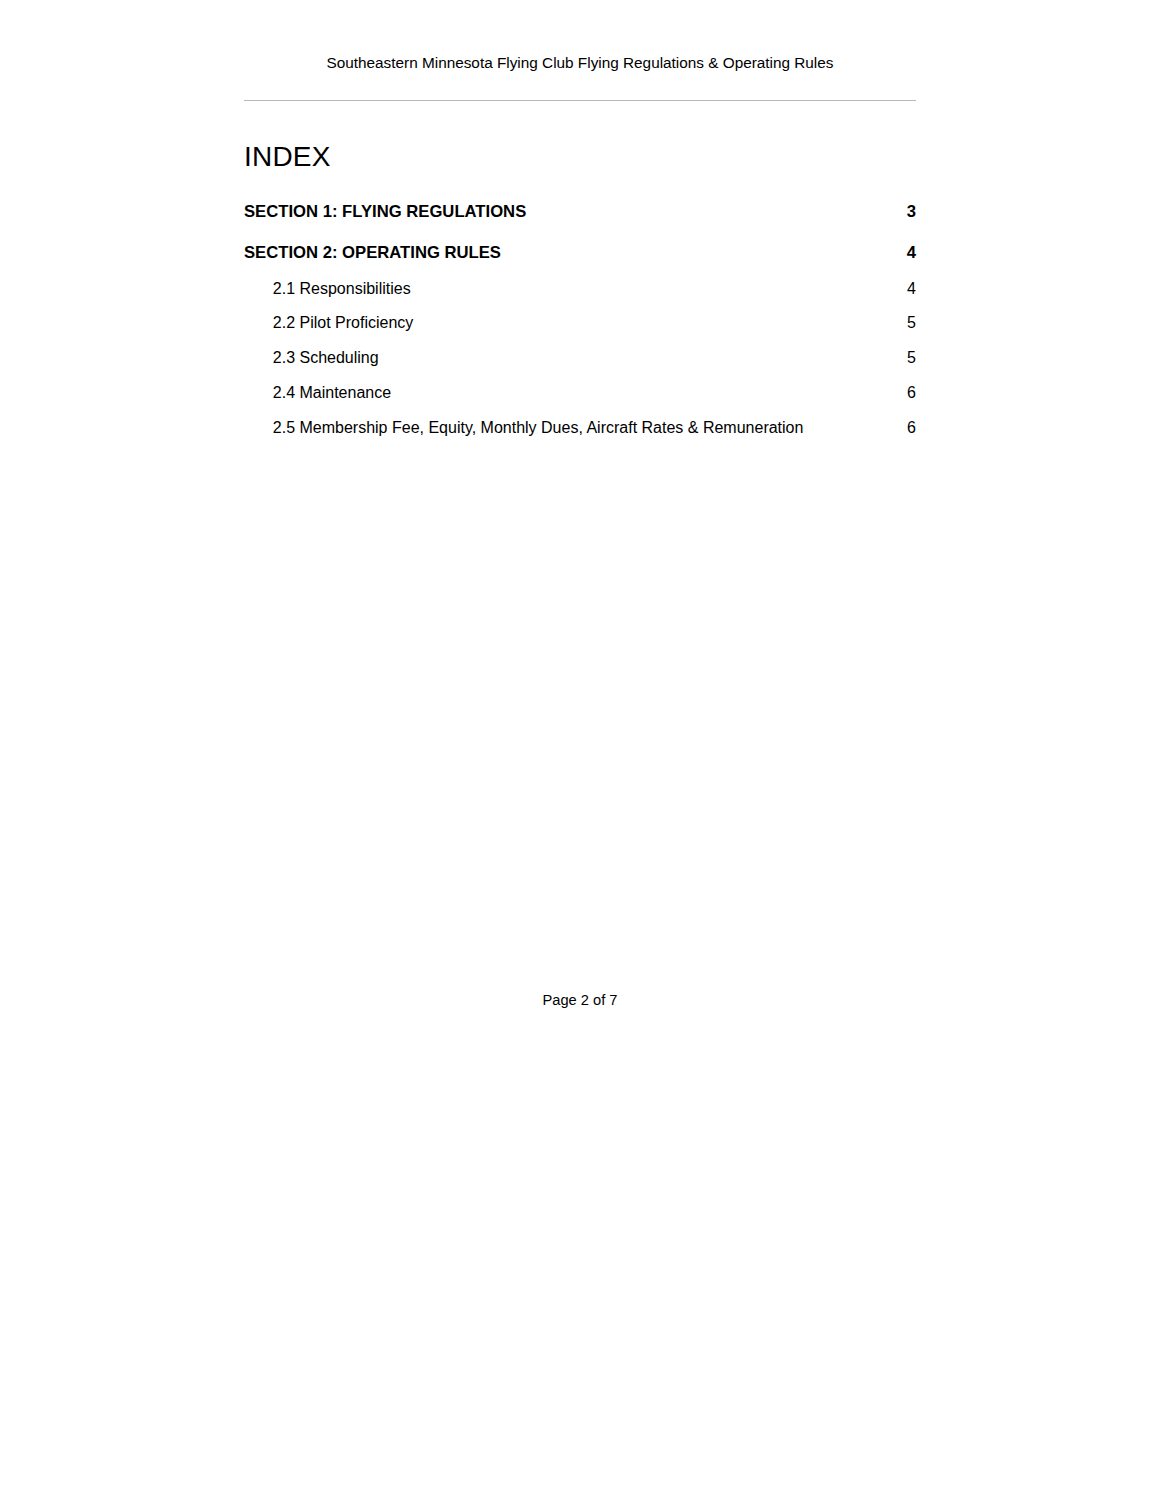Southeastern Minnesota Flying Club Flying Regulations & Operating Rules
INDEX
SECTION 1: FLYING REGULATIONS 3
SECTION 2: OPERATING RULES 4
2.1 Responsibilities 4
2.2 Pilot Proficiency 5
2.3 Scheduling 5
2.4 Maintenance 6
2.5 Membership Fee, Equity, Monthly Dues, Aircraft Rates & Remuneration 6
Page 2 of 7